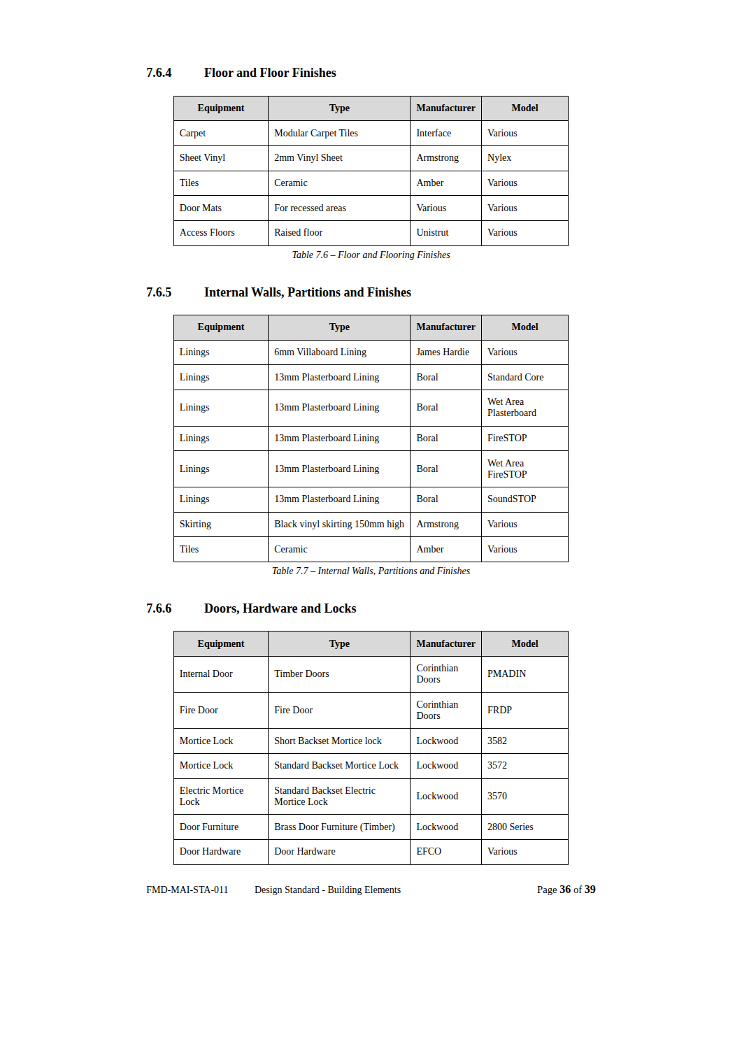7.6.4 Floor and Floor Finishes
| Equipment | Type | Manufacturer | Model |
| --- | --- | --- | --- |
| Carpet | Modular Carpet Tiles | Interface | Various |
| Sheet Vinyl | 2mm Vinyl Sheet | Armstrong | Nylex |
| Tiles | Ceramic | Amber | Various |
| Door Mats | For recessed areas | Various | Various |
| Access Floors | Raised floor | Unistrut | Various |
Table 7.6 – Floor and Flooring Finishes
7.6.5 Internal Walls, Partitions and Finishes
| Equipment | Type | Manufacturer | Model |
| --- | --- | --- | --- |
| Linings | 6mm Villaboard Lining | James Hardie | Various |
| Linings | 13mm Plasterboard Lining | Boral | Standard Core |
| Linings | 13mm Plasterboard Lining | Boral | Wet Area Plasterboard |
| Linings | 13mm Plasterboard Lining | Boral | FireSTOP |
| Linings | 13mm Plasterboard Lining | Boral | Wet Area FireSTOP |
| Linings | 13mm Plasterboard Lining | Boral | SoundSTOP |
| Skirting | Black vinyl skirting 150mm high | Armstrong | Various |
| Tiles | Ceramic | Amber | Various |
Table 7.7 – Internal Walls, Partitions and Finishes
7.6.6 Doors, Hardware and Locks
| Equipment | Type | Manufacturer | Model |
| --- | --- | --- | --- |
| Internal Door | Timber Doors | Corinthian Doors | PMADIN |
| Fire Door | Fire Door | Corinthian Doors | FRDP |
| Mortice Lock | Short Backset Mortice lock | Lockwood | 3582 |
| Mortice Lock | Standard Backset Mortice Lock | Lockwood | 3572 |
| Electric Mortice Lock | Standard Backset Electric Mortice Lock | Lockwood | 3570 |
| Door Furniture | Brass Door Furniture (Timber) | Lockwood | 2800 Series |
| Door Hardware | Door Hardware | EFCO | Various |
FMD-MAI-STA-011 Design Standard - Building Elements
Page 36 of 39